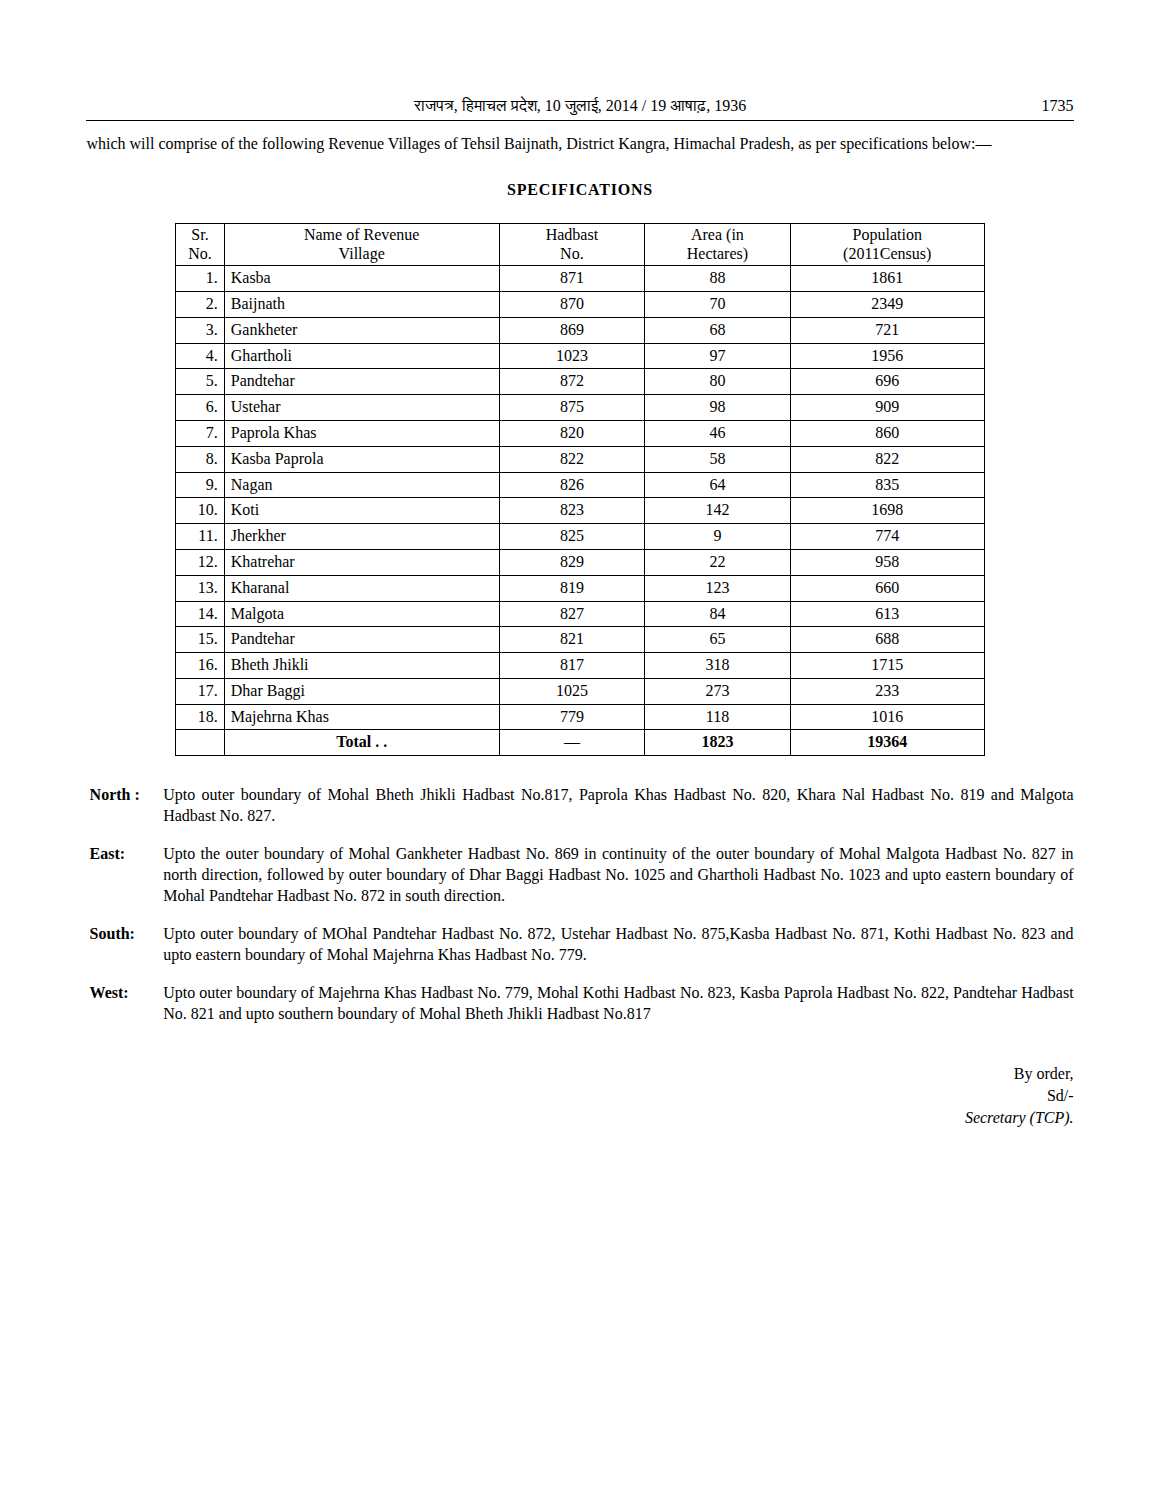राजपत्र, हिमाचल प्रदेश, 10 जुलाई, 2014 / 19 आषाढ़, 1936 1735
which will comprise of the following Revenue Villages of Tehsil Baijnath, District Kangra, Himachal Pradesh, as per specifications below:—
SPECIFICATIONS
| Sr. No. | Name of Revenue Village | Hadbast No. | Area (in Hectares) | Population (2011Census) |
| --- | --- | --- | --- | --- |
| 1. | Kasba | 871 | 88 | 1861 |
| 2. | Baijnath | 870 | 70 | 2349 |
| 3. | Gankheter | 869 | 68 | 721 |
| 4. | Ghartholi | 1023 | 97 | 1956 |
| 5. | Pandtehar | 872 | 80 | 696 |
| 6. | Ustehar | 875 | 98 | 909 |
| 7. | Paprola Khas | 820 | 46 | 860 |
| 8. | Kasba Paprola | 822 | 58 | 822 |
| 9. | Nagan | 826 | 64 | 835 |
| 10. | Koti | 823 | 142 | 1698 |
| 11. | Jherkher | 825 | 9 | 774 |
| 12. | Khatrehar | 829 | 22 | 958 |
| 13. | Kharanal | 819 | 123 | 660 |
| 14. | Malgota | 827 | 84 | 613 |
| 15. | Pandtehar | 821 | 65 | 688 |
| 16. | Bheth Jhikli | 817 | 318 | 1715 |
| 17. | Dhar Baggi | 1025 | 273 | 233 |
| 18. | Majehrna Khas | 779 | 118 | 1016 |
| | Total . . | — | 1823 | 19364 |
North :
Upto outer boundary of Mohal Bheth Jhikli Hadbast No.817, Paprola Khas Hadbast No. 820, Khara Nal Hadbast No. 819 and Malgota Hadbast No. 827.
East:
Upto the outer boundary of Mohal Gankheter Hadbast No. 869 in continuity of the outer boundary of Mohal Malgota Hadbast No. 827 in north direction, followed by outer boundary of Dhar Baggi Hadbast No. 1025 and Ghartholi Hadbast No. 1023 and upto eastern boundary of Mohal Pandtehar Hadbast No. 872 in south direction.
South:
Upto outer boundary of MOhal Pandtehar Hadbast No. 872, Ustehar Hadbast No. 875,Kasba Hadbast No. 871, Kothi Hadbast No. 823 and upto eastern boundary of Mohal Majehrna Khas Hadbast No. 779.
West:
Upto outer boundary of Majehrna Khas Hadbast No. 779, Mohal Kothi Hadbast No. 823, Kasba Paprola Hadbast No. 822, Pandtehar Hadbast No. 821 and upto southern boundary of Mohal Bheth Jhikli Hadbast No.817
By order,
Sd/-
Secretary (TCP).